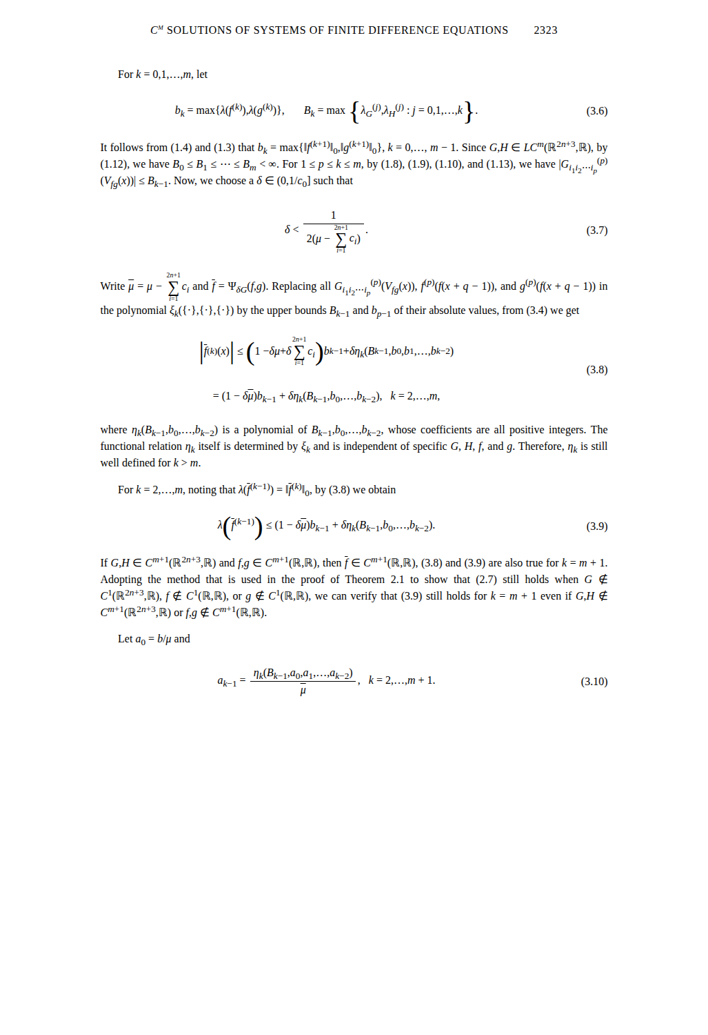Cm SOLUTIONS OF SYSTEMS OF FINITE DIFFERENCE EQUATIONS 2323
For k = 0,1,…,m, let
bk = max{λ(f(k)),λ(g(k))}, Bk = max {λG(j),λH(j) : j = 0,1,…,k}.
(3.6)
It follows from (1.4) and (1.3) that bk = max{‖f(k+1)‖0,‖g(k+1)‖0}, k = 0,…, m − 1. Since G,H ∈ LCm(ℝ2n+3,ℝ), by (1.12), we have B0 ≤ B1 ≤ ⋯ ≤ Bm < ∞. For 1 ≤ p ≤ k ≤ m, by (1.8), (1.9), (1.10), and (1.13), we have |Gi1i2⋯ip(p)(Vfg(x))| ≤ Bk−1. Now, we choose a δ ∈ (0,1/c0] such that
δ < 1 2(μ − 2n+1∑i=1 ci) .
(3.7)
Write μ = μ − 2n+1∑i=1 ci and f = ΨδG(f,g). Replacing all Gi1i2⋯ip(p)(Vfg(x)), f(p)(f(x + q − 1)), and g(p)(f(x + q − 1)) in the polynomial ξk({·},{·},{·}) by the upper bounds Bk−1 and bp−1 of their absolute values, from (3.4) we get
|f(k)(x)| ≤ (1 − δμ + δ 2n+1∑i=1 ci) bk−1 + δηk(Bk−1,b0,b1,…,bk−2)
= (1 − δμ)bk−1 + δηk(Bk−1,b0,…,bk−2), k = 2,…,m,
(3.8)
where ηk(Bk−1,b0,…,bk−2) is a polynomial of Bk−1,b0,…,bk−2, whose coefficients are all positive integers. The functional relation ηk itself is determined by ξk and is independent of specific G, H, f, and g. Therefore, ηk is still well defined for k > m.
For k = 2,…,m, noting that λ(f(k−1)) = ‖f(k)‖0, by (3.8) we obtain
λ(f(k−1)) ≤ (1 − δμ)bk−1 + δηk(Bk−1,b0,…,bk−2).
(3.9)
If G,H ∈ Cm+1(ℝ2n+3,ℝ) and f,g ∈ Cm+1(ℝ,ℝ), then f ∈ Cm+1(ℝ,ℝ), (3.8) and (3.9) are also true for k = m + 1. Adopting the method that is used in the proof of Theorem 2.1 to show that (2.7) still holds when G ∉ C1(ℝ2n+3,ℝ), f ∉ C1(ℝ,ℝ), or g ∉ C1(ℝ,ℝ), we can verify that (3.9) still holds for k = m + 1 even if G,H ∉ Cm+1(ℝ2n+3,ℝ) or f,g ∉ Cm+1(ℝ,ℝ).
Let a0 = b/μ and
ak−1 = ηk(Bk−1,a0,a1,…,ak−2) μ , k = 2,…,m + 1.
(3.10)